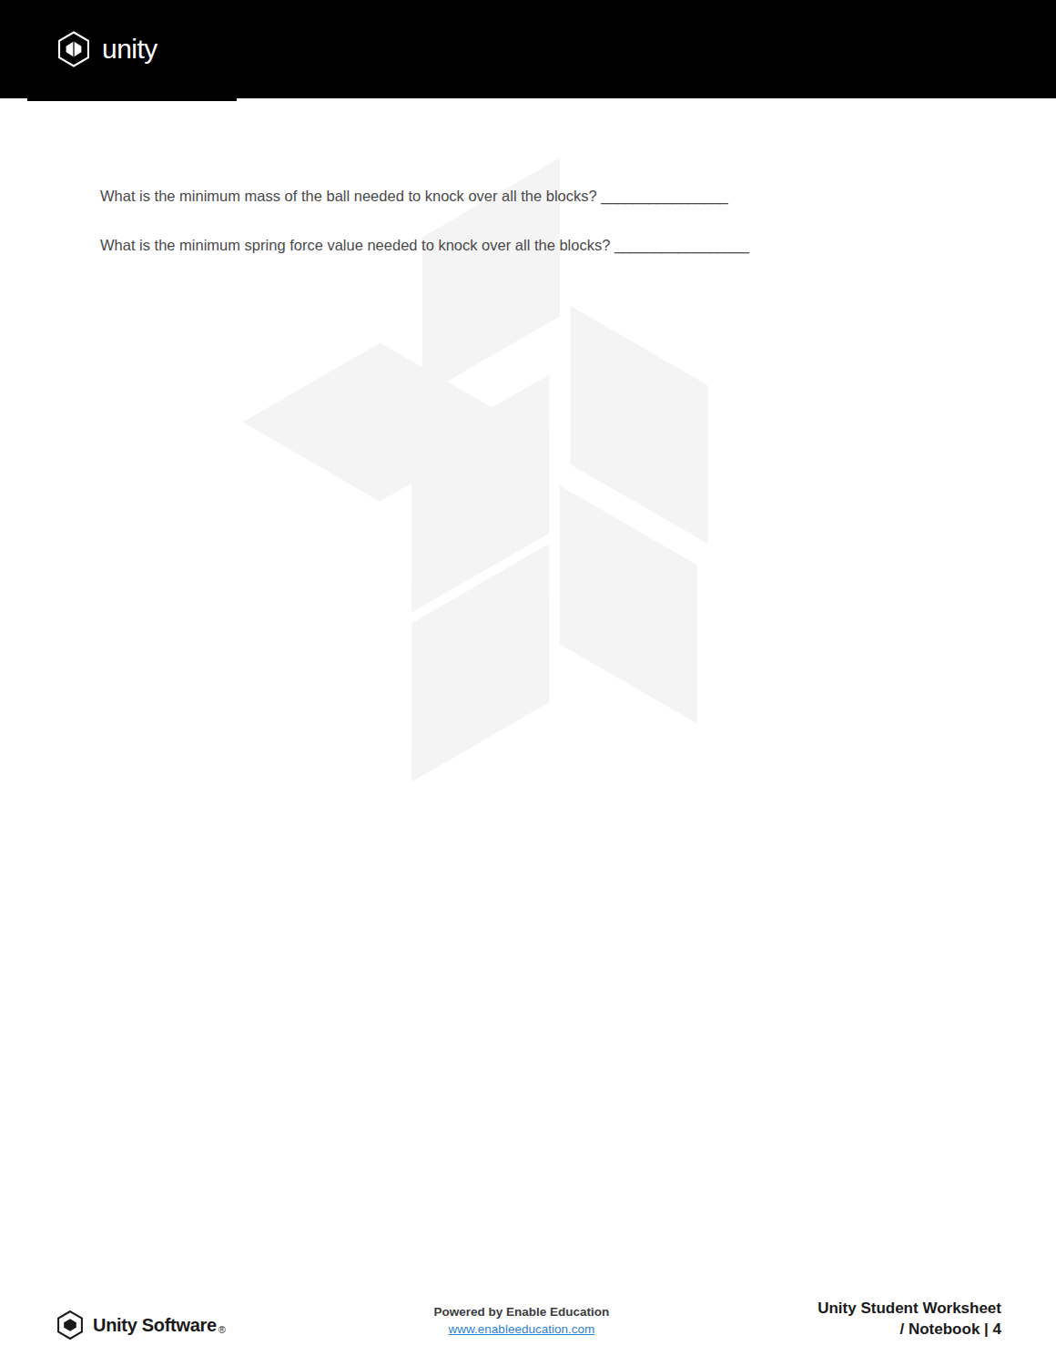unity
What is the minimum mass of the ball needed to knock over all the blocks? ________________
What is the minimum spring force value needed to knock over all the blocks? _________________
Unity Software®
Powered by Enable Education www.enableeducation.com
Unity Student Worksheet
/ Notebook | 4